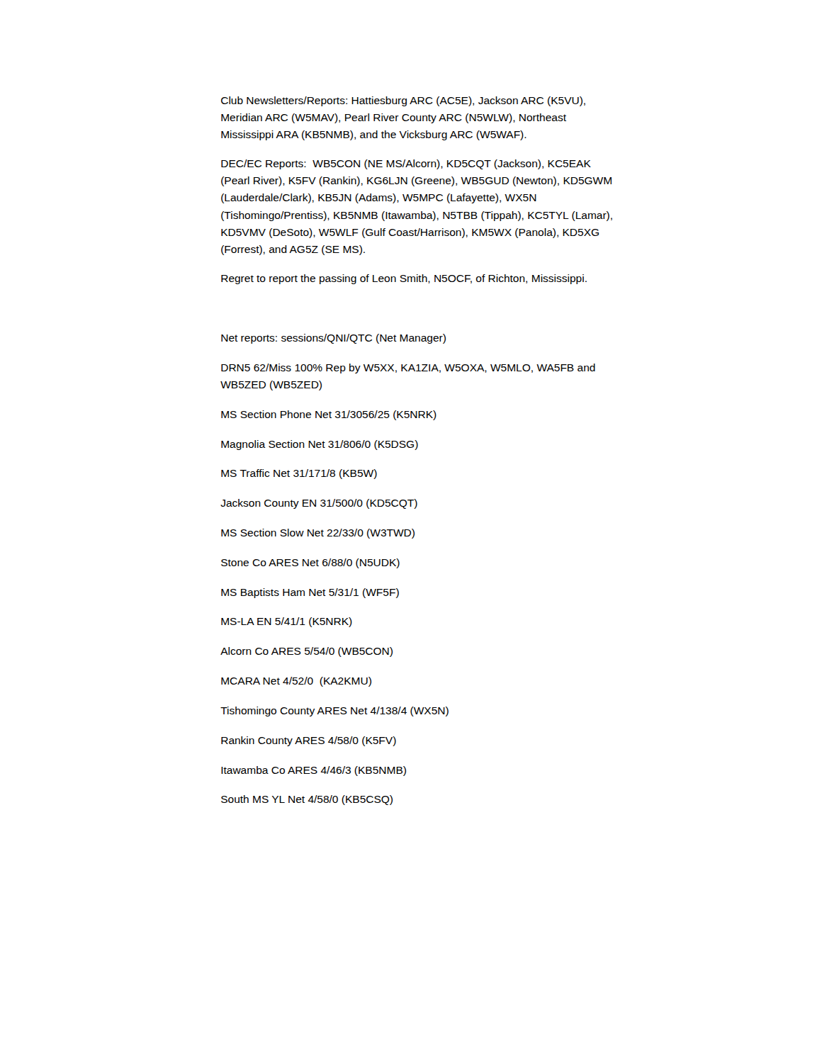Club Newsletters/Reports: Hattiesburg ARC (AC5E), Jackson ARC (K5VU), Meridian ARC (W5MAV), Pearl River County ARC (N5WLW), Northeast Mississippi ARA (KB5NMB), and the Vicksburg ARC (W5WAF).
DEC/EC Reports: WB5CON (NE MS/Alcorn), KD5CQT (Jackson), KC5EAK (Pearl River), K5FV (Rankin), KG6LJN (Greene), WB5GUD (Newton), KD5GWM (Lauderdale/Clark), KB5JN (Adams), W5MPC (Lafayette), WX5N (Tishomingo/Prentiss), KB5NMB (Itawamba), N5TBB (Tippah), KC5TYL (Lamar), KD5VMV (DeSoto), W5WLF (Gulf Coast/Harrison), KM5WX (Panola), KD5XG (Forrest), and AG5Z (SE MS).
Regret to report the passing of Leon Smith, N5OCF, of Richton, Mississippi.
Net reports: sessions/QNI/QTC (Net Manager)
DRN5 62/Miss 100% Rep by W5XX, KA1ZIA, W5OXA, W5MLO, WA5FB and WB5ZED (WB5ZED)
MS Section Phone Net 31/3056/25 (K5NRK)
Magnolia Section Net 31/806/0 (K5DSG)
MS Traffic Net 31/171/8 (KB5W)
Jackson County EN 31/500/0 (KD5CQT)
MS Section Slow Net 22/33/0 (W3TWD)
Stone Co ARES Net 6/88/0 (N5UDK)
MS Baptists Ham Net 5/31/1 (WF5F)
MS-LA EN 5/41/1 (K5NRK)
Alcorn Co ARES 5/54/0 (WB5CON)
MCARA Net 4/52/0 (KA2KMU)
Tishomingo County ARES Net 4/138/4 (WX5N)
Rankin County ARES 4/58/0 (K5FV)
Itawamba Co ARES 4/46/3 (KB5NMB)
South MS YL Net 4/58/0 (KB5CSQ)